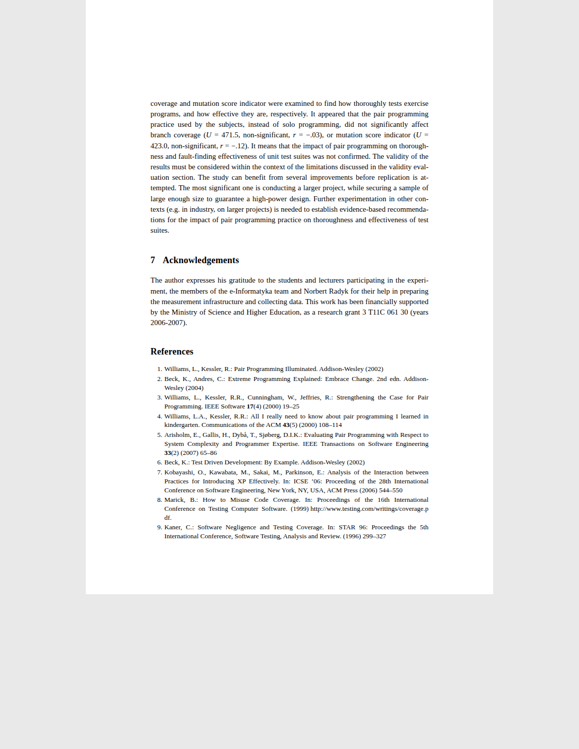coverage and mutation score indicator were examined to find how thoroughly tests exercise programs, and how effective they are, respectively. It appeared that the pair programming practice used by the subjects, instead of solo programming, did not significantly affect branch coverage (U = 471.5, non-significant, r = −.03), or mutation score indicator (U = 423.0, non-significant, r = −.12). It means that the impact of pair programming on thoroughness and fault-finding effectiveness of unit test suites was not confirmed. The validity of the results must be considered within the context of the limitations discussed in the validity evaluation section. The study can benefit from several improvements before replication is attempted. The most significant one is conducting a larger project, while securing a sample of large enough size to guarantee a high-power design. Further experimentation in other contexts (e.g. in industry, on larger projects) is needed to establish evidence-based recommendations for the impact of pair programming practice on thoroughness and effectiveness of test suites.
7 Acknowledgements
The author expresses his gratitude to the students and lecturers participating in the experiment, the members of the e-Informatyka team and Norbert Radyk for their help in preparing the measurement infrastructure and collecting data. This work has been financially supported by the Ministry of Science and Higher Education, as a research grant 3 T11C 061 30 (years 2006-2007).
References
Williams, L., Kessler, R.: Pair Programming Illuminated. Addison-Wesley (2002)
Beck, K., Andres, C.: Extreme Programming Explained: Embrace Change. 2nd edn. Addison-Wesley (2004)
Williams, L., Kessler, R.R., Cunningham, W., Jeffries, R.: Strengthening the Case for Pair Programming. IEEE Software 17(4) (2000) 19–25
Williams, L.A., Kessler, R.R.: All I really need to know about pair programming I learned in kindergarten. Communications of the ACM 43(5) (2000) 108–114
Arisholm, E., Gallis, H., Dybå, T., Sjøberg, D.I.K.: Evaluating Pair Programming with Respect to System Complexity and Programmer Expertise. IEEE Transactions on Software Engineering 33(2) (2007) 65–86
Beck, K.: Test Driven Development: By Example. Addison-Wesley (2002)
Kobayashi, O., Kawabata, M., Sakai, M., Parkinson, E.: Analysis of the Interaction between Practices for Introducing XP Effectively. In: ICSE ’06: Proceeding of the 28th International Conference on Software Engineering, New York, NY, USA, ACM Press (2006) 544–550
Marick, B.: How to Misuse Code Coverage. In: Proceedings of the 16th International Conference on Testing Computer Software. (1999) http://www.testing.com/writings/coverage.pdf.
Kaner, C.: Software Negligence and Testing Coverage. In: STAR 96: Proceedings the 5th International Conference, Software Testing, Analysis and Review. (1996) 299–327